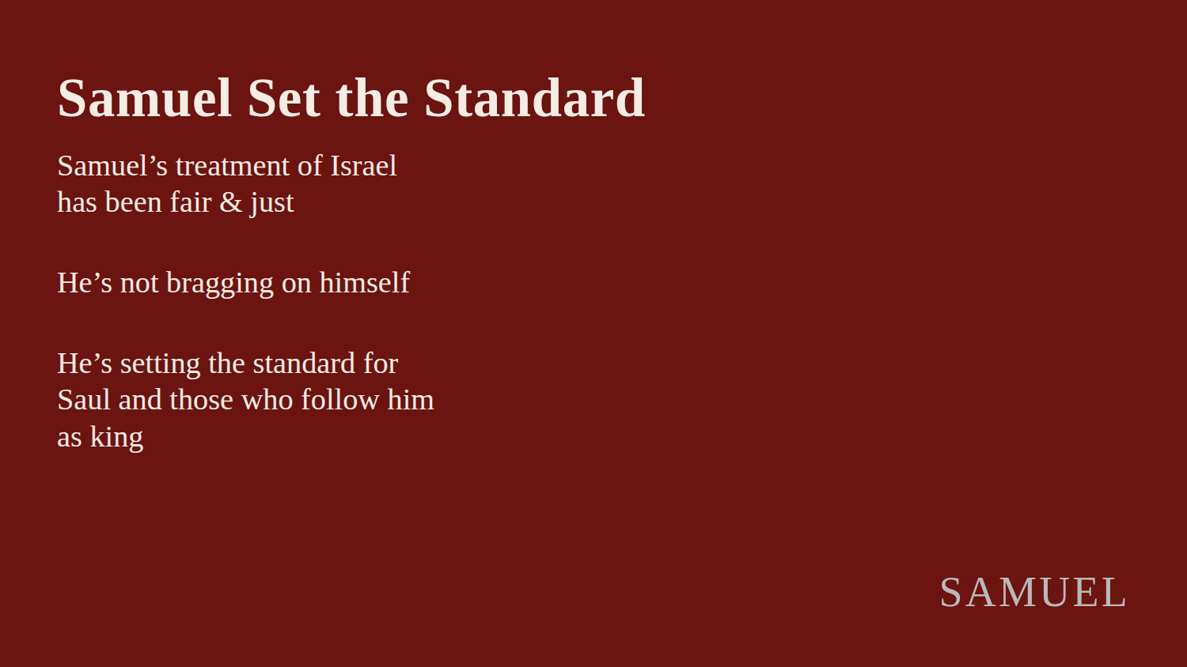Samuel Set the Standard
Samuel’s treatment of Israel has been fair & just
He’s not bragging on himself
He’s setting the standard for Saul and those who follow him as king
SAMUEL